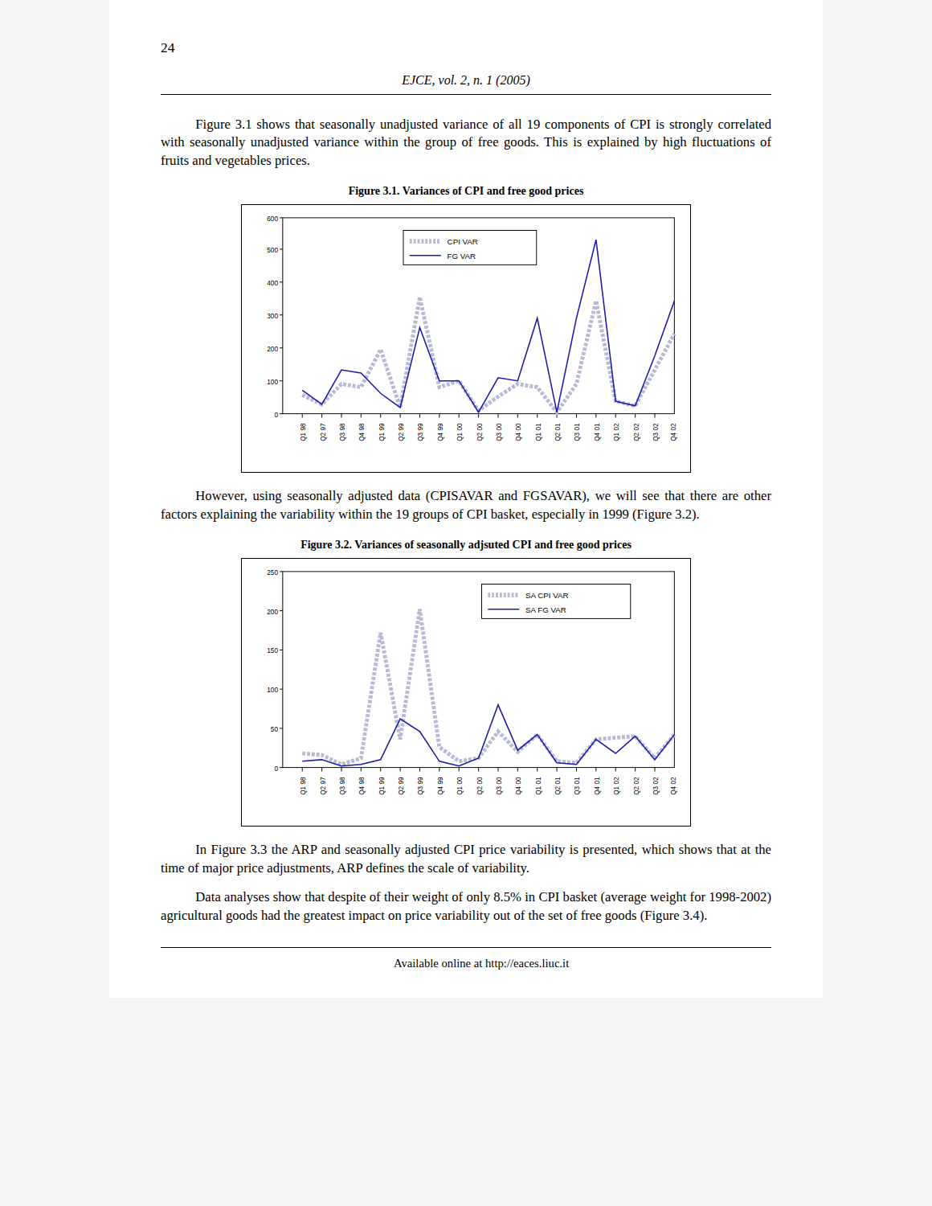24
EJCE, vol. 2, n. 1 (2005)
Figure 3.1 shows that seasonally unadjusted variance of all 19 components of CPI is strongly correlated with seasonally unadjusted variance within the group of free goods. This is explained by high fluctuations of fruits and vegetables prices.
Figure 3.1. Variances of CPI and free good prices
0 100 200 300 400 500 600 Q1 98 Q2 97 Q3 98 Q4 98 Q1 99 Q2 99 Q3 99 Q4 99 Q1 00 Q2 00 Q3 00 Q4 00 Q1 01 Q2 01 Q3 01 Q4 01 Q1 02 Q2 02 Q3 02 Q4 02 CPI VAR FG VAR
However, using seasonally adjusted data (CPISAVAR and FGSAVAR), we will see that there are other factors explaining the variability within the 19 groups of CPI basket, especially in 1999 (Figure 3.2).
Figure 3.2. Variances of seasonally adjsuted CPI and free good prices
0 50 100 150 200 250 Q1 98 Q2 97 Q3 98 Q4 98 Q1 99 Q2 99 Q3 99 Q4 99 Q1 00 Q2 00 Q3 00 Q4 00 Q1 01 Q2 01 Q3 01 Q4 01 Q1 02 Q2 02 Q3 02 Q4 02 SA CPI VAR SA FG VAR
In Figure 3.3 the ARP and seasonally adjusted CPI price variability is presented, which shows that at the time of major price adjustments, ARP defines the scale of variability.
Data analyses show that despite of their weight of only 8.5% in CPI basket (average weight for 1998-2002) agricultural goods had the greatest impact on price variability out of the set of free goods (Figure 3.4).
Available online at http://eaces.liuc.it